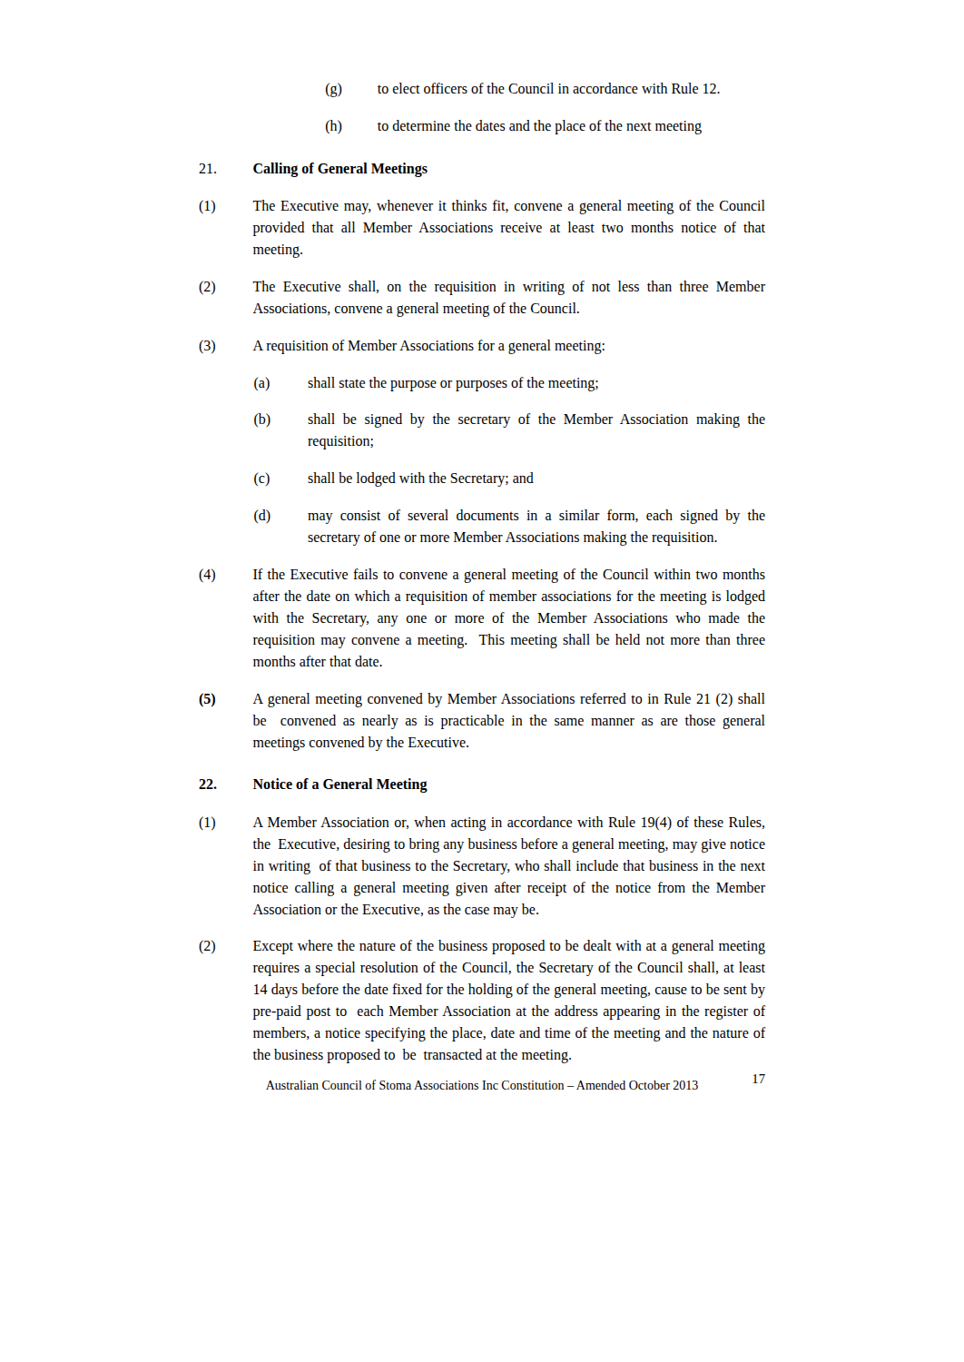(g)
to elect officers of the Council in accordance with Rule 12.
(h)
to determine the dates and the place of the next meeting
21.
Calling of General Meetings
(1)
The Executive may, whenever it thinks fit, convene a general meeting of the Council provided that all Member Associations receive at least two months notice of that meeting.
(2)
The Executive shall, on the requisition in writing of not less than three Member Associations, convene a general meeting of the Council.
(3)
A requisition of Member Associations for a general meeting:
(a)
shall state the purpose or purposes of the meeting;
(b)
shall be signed by the secretary of the Member Association making the requisition;
(c)
shall be lodged with the Secretary; and
(d)
may consist of several documents in a similar form, each signed by the secretary of one or more Member Associations making the requisition.
(4)
If the Executive fails to convene a general meeting of the Council within two months after the date on which a requisition of member associations for the meeting is lodged with the Secretary, any one or more of the Member Associations who made the requisition may convene a meeting. This meeting shall be held not more than three months after that date.
(5)
A general meeting convened by Member Associations referred to in Rule 21 (2) shall be convened as nearly as is practicable in the same manner as are those general meetings convened by the Executive.
22.
Notice of a General Meeting
(1)
A Member Association or, when acting in accordance with Rule 19(4) of these Rules, the Executive, desiring to bring any business before a general meeting, may give notice in writing of that business to the Secretary, who shall include that business in the next notice calling a general meeting given after receipt of the notice from the Member Association or the Executive, as the case may be.
(2)
Except where the nature of the business proposed to be dealt with at a general meeting requires a special resolution of the Council, the Secretary of the Council shall, at least 14 days before the date fixed for the holding of the general meeting, cause to be sent by pre-paid post to each Member Association at the address appearing in the register of members, a notice specifying the place, date and time of the meeting and the nature of the business proposed to be transacted at the meeting.
Australian Council of Stoma Associations Inc Constitution – Amended October 2013
17